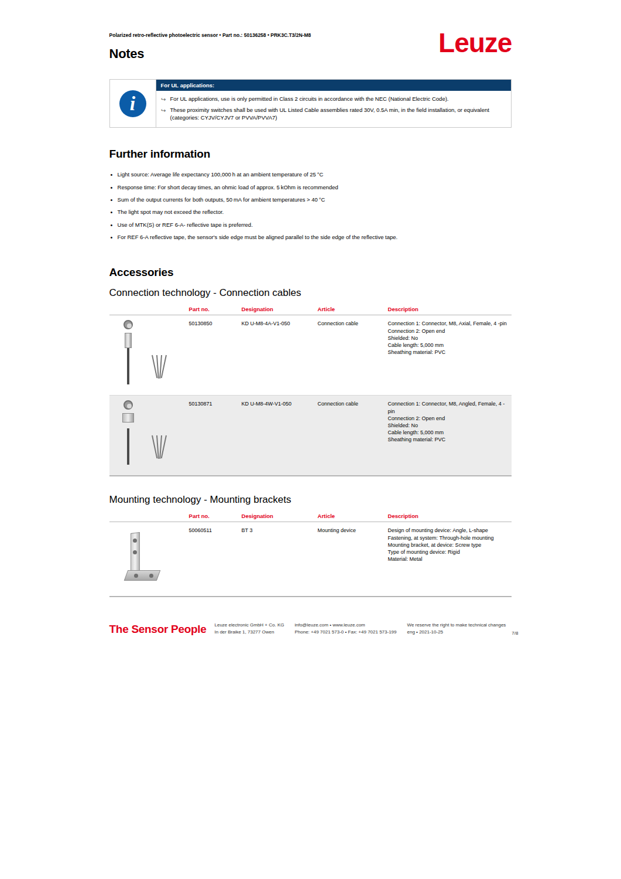Polarized retro-reflective photoelectric sensor • Part no.: 50136258 • PRK3C.T3/2N-M8
Notes
Leuze
i
For UL applications:
For UL applications, use is only permitted in Class 2 circuits in accordance with the NEC (National Electric Code).
These proximity switches shall be used with UL Listed Cable assemblies rated 30V, 0.5A min, in the field installation, or equivalent (categories: CYJV/CYJV7 or PVVA/PVVA7)
Further information
Light source: Average life expectancy 100,000 h at an ambient temperature of 25 °C
Response time: For short decay times, an ohmic load of approx. 5 kOhm is recommended
Sum of the output currents for both outputs, 50 mA for ambient temperatures > 40 °C
The light spot may not exceed the reflector.
Use of MTK(S) or REF 6-A- reflective tape is preferred.
For REF 6-A reflective tape, the sensor's side edge must be aligned parallel to the side edge of the reflective tape.
Accessories
Connection technology - Connection cables
| | Part no. | Designation | Article | Description |
| --- | --- | --- | --- | --- |
| | 50130850 | KD U-M8-4A-V1-050 | Connection cable | Connection 1: Connector, M8, Axial, Female, 4 -pin Connection 2: Open end Shielded: No Cable length: 5,000 mm Sheathing material: PVC |
| | 50130871 | KD U-M8-4W-V1-050 | Connection cable | Connection 1: Connector, M8, Angled, Female, 4 -pin Connection 2: Open end Shielded: No Cable length: 5,000 mm Sheathing material: PVC |
Mounting technology - Mounting brackets
| | Part no. | Designation | Article | Description |
| --- | --- | --- | --- | --- |
| | 50060511 | BT 3 | Mounting device | Design of mounting device: Angle, L-shape Fastening, at system: Through-hole mounting Mounting bracket, at device: Screw type Type of mounting device: Rigid Material: Metal |
The Sensor People
Leuze electronic GmbH + Co. KG
In der Braike 1, 73277 Owen
info@leuze.com • www.leuze.com
Phone: +49 7021 573-0 • Fax: +49 7021 573-199
We reserve the right to make technical changes
eng • 2021-10-25
7/8